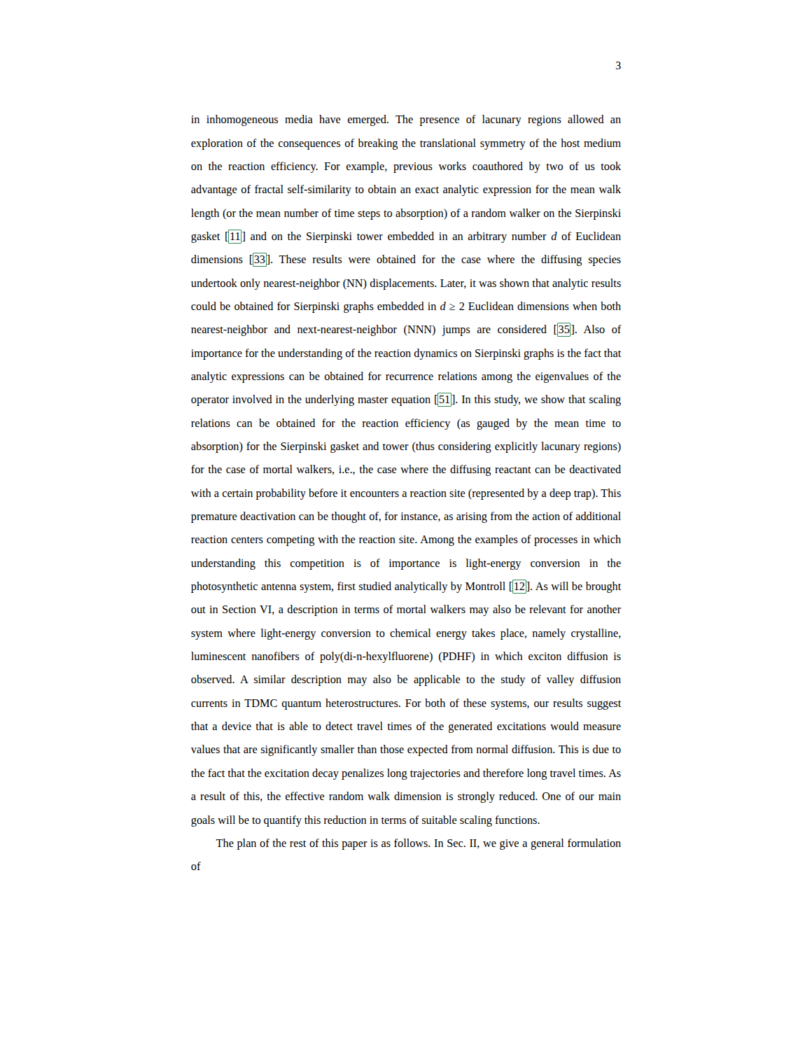3
in inhomogeneous media have emerged. The presence of lacunary regions allowed an exploration of the consequences of breaking the translational symmetry of the host medium on the reaction efficiency. For example, previous works coauthored by two of us took advantage of fractal self-similarity to obtain an exact analytic expression for the mean walk length (or the mean number of time steps to absorption) of a random walker on the Sierpinski gasket [11] and on the Sierpinski tower embedded in an arbitrary number d of Euclidean dimensions [33]. These results were obtained for the case where the diffusing species undertook only nearest-neighbor (NN) displacements. Later, it was shown that analytic results could be obtained for Sierpinski graphs embedded in d ≥ 2 Euclidean dimensions when both nearest-neighbor and next-nearest-neighbor (NNN) jumps are considered [35]. Also of importance for the understanding of the reaction dynamics on Sierpinski graphs is the fact that analytic expressions can be obtained for recurrence relations among the eigenvalues of the operator involved in the underlying master equation [51]. In this study, we show that scaling relations can be obtained for the reaction efficiency (as gauged by the mean time to absorption) for the Sierpinski gasket and tower (thus considering explicitly lacunary regions) for the case of mortal walkers, i.e., the case where the diffusing reactant can be deactivated with a certain probability before it encounters a reaction site (represented by a deep trap). This premature deactivation can be thought of, for instance, as arising from the action of additional reaction centers competing with the reaction site. Among the examples of processes in which understanding this competition is of importance is light-energy conversion in the photosynthetic antenna system, first studied analytically by Montroll [12]. As will be brought out in Section VI, a description in terms of mortal walkers may also be relevant for another system where light-energy conversion to chemical energy takes place, namely crystalline, luminescent nanofibers of poly(di-n-hexylfluorene) (PDHF) in which exciton diffusion is observed. A similar description may also be applicable to the study of valley diffusion currents in TDMC quantum heterostructures. For both of these systems, our results suggest that a device that is able to detect travel times of the generated excitations would measure values that are significantly smaller than those expected from normal diffusion. This is due to the fact that the excitation decay penalizes long trajectories and therefore long travel times. As a result of this, the effective random walk dimension is strongly reduced. One of our main goals will be to quantify this reduction in terms of suitable scaling functions.
The plan of the rest of this paper is as follows. In Sec. II, we give a general formulation of